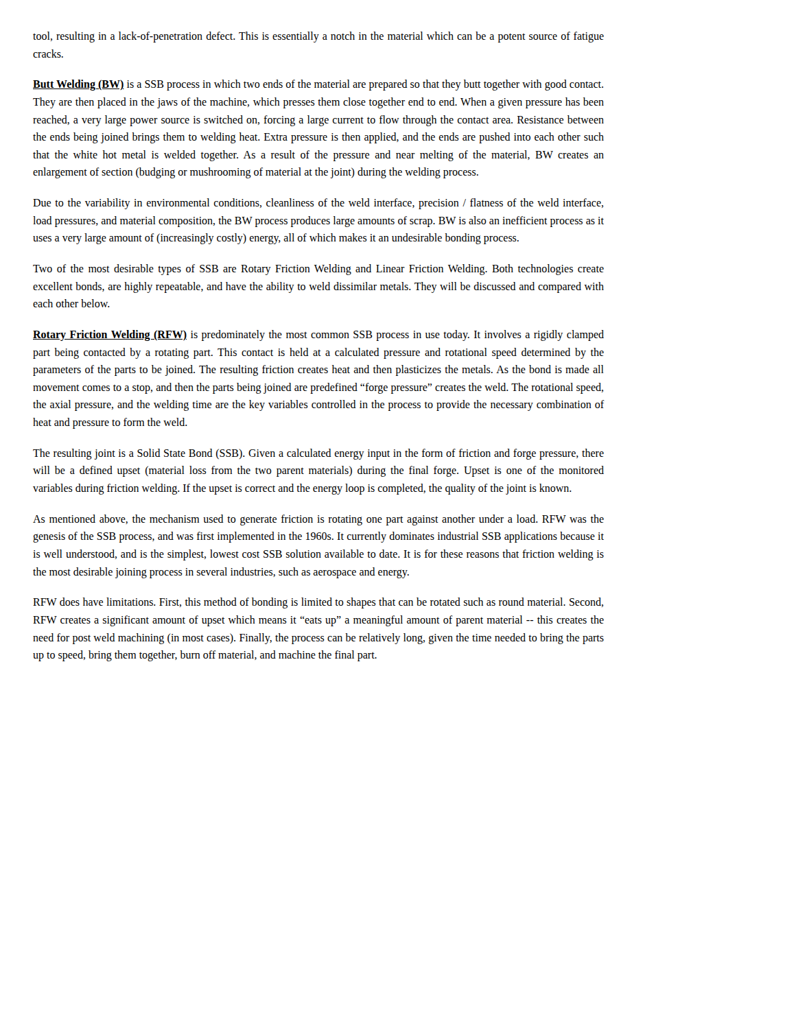tool, resulting in a lack-of-penetration defect. This is essentially a notch in the material which can be a potent source of fatigue cracks.
Butt Welding (BW) is a SSB process in which two ends of the material are prepared so that they butt together with good contact. They are then placed in the jaws of the machine, which presses them close together end to end. When a given pressure has been reached, a very large power source is switched on, forcing a large current to flow through the contact area. Resistance between the ends being joined brings them to welding heat. Extra pressure is then applied, and the ends are pushed into each other such that the white hot metal is welded together. As a result of the pressure and near melting of the material, BW creates an enlargement of section (budging or mushrooming of material at the joint) during the welding process.
Due to the variability in environmental conditions, cleanliness of the weld interface, precision / flatness of the weld interface, load pressures, and material composition, the BW process produces large amounts of scrap. BW is also an inefficient process as it uses a very large amount of (increasingly costly) energy, all of which makes it an undesirable bonding process.
Two of the most desirable types of SSB are Rotary Friction Welding and Linear Friction Welding. Both technologies create excellent bonds, are highly repeatable, and have the ability to weld dissimilar metals. They will be discussed and compared with each other below.
Rotary Friction Welding (RFW) is predominately the most common SSB process in use today. It involves a rigidly clamped part being contacted by a rotating part. This contact is held at a calculated pressure and rotational speed determined by the parameters of the parts to be joined. The resulting friction creates heat and then plasticizes the metals. As the bond is made all movement comes to a stop, and then the parts being joined are predefined “forge pressure” creates the weld. The rotational speed, the axial pressure, and the welding time are the key variables controlled in the process to provide the necessary combination of heat and pressure to form the weld.
The resulting joint is a Solid State Bond (SSB). Given a calculated energy input in the form of friction and forge pressure, there will be a defined upset (material loss from the two parent materials) during the final forge. Upset is one of the monitored variables during friction welding. If the upset is correct and the energy loop is completed, the quality of the joint is known.
As mentioned above, the mechanism used to generate friction is rotating one part against another under a load. RFW was the genesis of the SSB process, and was first implemented in the 1960s. It currently dominates industrial SSB applications because it is well understood, and is the simplest, lowest cost SSB solution available to date. It is for these reasons that friction welding is the most desirable joining process in several industries, such as aerospace and energy.
RFW does have limitations. First, this method of bonding is limited to shapes that can be rotated such as round material. Second, RFW creates a significant amount of upset which means it “eats up” a meaningful amount of parent material -- this creates the need for post weld machining (in most cases). Finally, the process can be relatively long, given the time needed to bring the parts up to speed, bring them together, burn off material, and machine the final part.